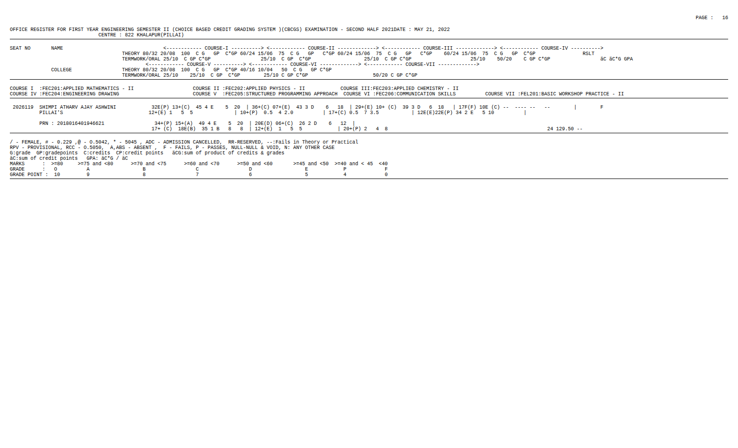PAGE : 16
OFFICE REGISTER FOR FIRST YEAR ENGINEERING SEMESTER II (CHOICE BASED CREDIT GRADING SYSTEM )(CBCGS) EXAMINATION - SECOND HALF 2021DATE : MAY 21, 2022 CENTRE : 822 KHALAPUR(PILLAI)
SEAT NO NAME <------------ COURSE-I ----------> <------------ COURSE-II -------------> <------------ COURSE-III -------------> <------------ COURSE-IV ----------> THEORY 80/32 20/08 100 C G GP C*GP 60/24 15/06 75 C G GP C*GP 60/24 15/06 75 C G GP C*GP 60/24 15/06 75 C G GP C*GP RSLT TERMWORK/ORAL 25/10 C GP C*GP 25/10 C GP C*GP 25/10 C GP C*GP 25/10 50/20 C GP C*GP äC äC*G GPA <------------ COURSE-V ----------> <------------ COURSE-VI -------------> <------------ COURSE-VII -------------> COLLEGE THEORY 80/32 20/08 100 C G GP C*GP 40/16 10/04 50 C G GP C*GP TERMWORK/ORAL 25/10 25/10 C GP C*GP 25/10 C GP C*GP 50/20 C GP C*GP
COURSE I :FEC201:APPLIED MATHEMATICS - II COURSE II :FEC202:APPLIED PHYSICS - II COURSE III:FEC203:APPLIED CHEMISTRY - II COURSE IV :FEC204:ENGINEERING DRAWING COURSE V :FEC205:STRUCTURED PROGRAMMING APPROACH COURSE VI :FEC206:COMMUNICATION SKILLS COURSE VII :FEL201:BASIC WORKSHOP PRACTICE - II
2026119 SHIMPI ATHARV AJAY ASHWINI 32E(P) 13+(C) 45 4 E 5 20 | 36+(C) 07+(E) 43 3 D 6 18 | 29+(E) 10+ (C) 39 3 D 6 18 | 17F(F) 10E (C) -- ---- -- -- | F PILLAI'S 12+(E) 1 5 5 | 10+(P) 0.5 4 2.0 | 17+(C) 0.5 7 3.5 | 12E(E)22E(P) 34 2 E 5 10 | PRN : 2018016401946621 34+(P) 15+(A) 49 4 E 5 20 | 20E(D) 06+(C) 26 2 D 6 12 | 17+ (C) 18E(B) 35 1 B 8 8 | 12+(E) 1 5 5 | 20+(P) 2 4 8 24 129.50 --
/ - FEMALE, # - 0.229 ,@ - O.5042, * - 5045 , ADC - ADMISSION CANCELLED, RR-RESERVED, --:Fails in Theory or Practical RPV - PROVISIONAL, RCC - O.5050, A,ABS - ABSENT , F - FAILS, P - PASSES, NULL-NULL & VOID, N: ANY OTHER CASE G:grade GP:gradepoints C:credits CP:credit points äCG:sum of product of credits & grades äC:sum of credit points GPA: äC*G / äC MARKS : >=80 >=75 and <80 >=70 and <75 >=60 and <70 >=50 and <60 >=45 and <50 >=40 and < 45 <40 GRADE : O A B C D E P F GRADE POINT : 10 9 8 7 6 5 4 0